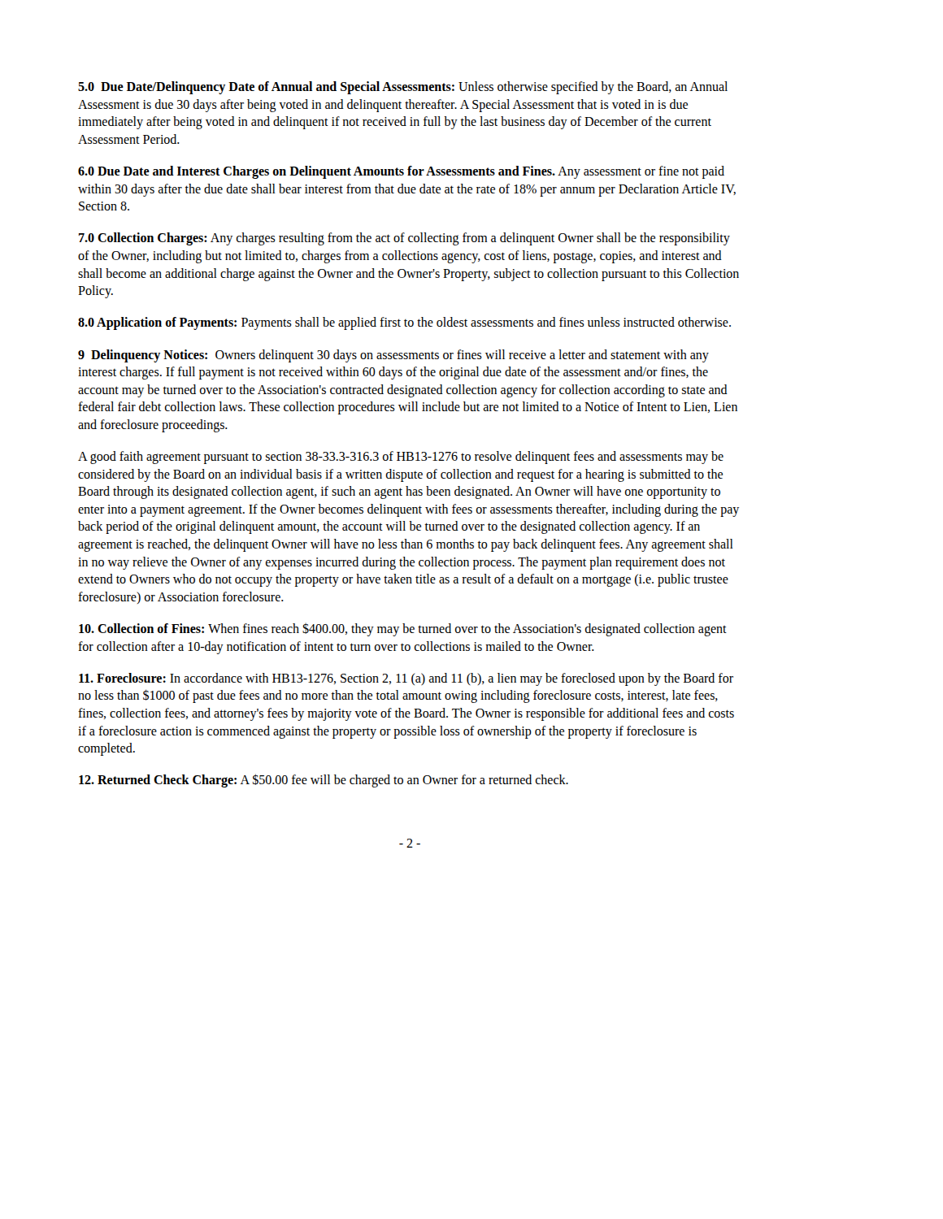5.0 Due Date/Delinquency Date of Annual and Special Assessments: Unless otherwise specified by the Board, an Annual Assessment is due 30 days after being voted in and delinquent thereafter. A Special Assessment that is voted in is due immediately after being voted in and delinquent if not received in full by the last business day of December of the current Assessment Period.
6.0 Due Date and Interest Charges on Delinquent Amounts for Assessments and Fines. Any assessment or fine not paid within 30 days after the due date shall bear interest from that due date at the rate of 18% per annum per Declaration Article IV, Section 8.
7.0 Collection Charges: Any charges resulting from the act of collecting from a delinquent Owner shall be the responsibility of the Owner, including but not limited to, charges from a collections agency, cost of liens, postage, copies, and interest and shall become an additional charge against the Owner and the Owner's Property, subject to collection pursuant to this Collection Policy.
8.0 Application of Payments: Payments shall be applied first to the oldest assessments and fines unless instructed otherwise.
9 Delinquency Notices: Owners delinquent 30 days on assessments or fines will receive a letter and statement with any interest charges. If full payment is not received within 60 days of the original due date of the assessment and/or fines, the account may be turned over to the Association's contracted designated collection agency for collection according to state and federal fair debt collection laws. These collection procedures will include but are not limited to a Notice of Intent to Lien, Lien and foreclosure proceedings.
A good faith agreement pursuant to section 38-33.3-316.3 of HB13-1276 to resolve delinquent fees and assessments may be considered by the Board on an individual basis if a written dispute of collection and request for a hearing is submitted to the Board through its designated collection agent, if such an agent has been designated. An Owner will have one opportunity to enter into a payment agreement. If the Owner becomes delinquent with fees or assessments thereafter, including during the pay back period of the original delinquent amount, the account will be turned over to the designated collection agency. If an agreement is reached, the delinquent Owner will have no less than 6 months to pay back delinquent fees. Any agreement shall in no way relieve the Owner of any expenses incurred during the collection process. The payment plan requirement does not extend to Owners who do not occupy the property or have taken title as a result of a default on a mortgage (i.e. public trustee foreclosure) or Association foreclosure.
10. Collection of Fines: When fines reach $400.00, they may be turned over to the Association's designated collection agent for collection after a 10-day notification of intent to turn over to collections is mailed to the Owner.
11. Foreclosure: In accordance with HB13-1276, Section 2, 11 (a) and 11 (b), a lien may be foreclosed upon by the Board for no less than $1000 of past due fees and no more than the total amount owing including foreclosure costs, interest, late fees, fines, collection fees, and attorney's fees by majority vote of the Board. The Owner is responsible for additional fees and costs if a foreclosure action is commenced against the property or possible loss of ownership of the property if foreclosure is completed.
12. Returned Check Charge: A $50.00 fee will be charged to an Owner for a returned check.
- 2 -